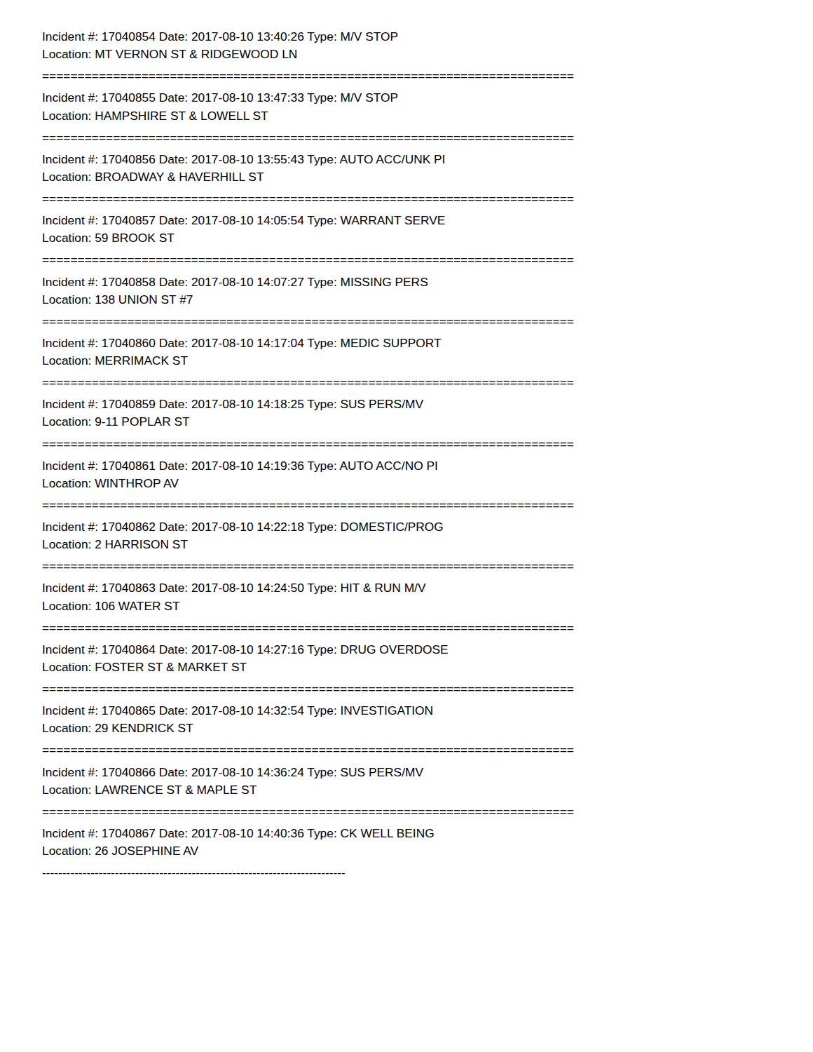Incident #: 17040854 Date: 2017-08-10 13:40:26 Type: M/V STOP
Location: MT VERNON ST & RIDGEWOOD LN
===========================================================================
Incident #: 17040855 Date: 2017-08-10 13:47:33 Type: M/V STOP
Location: HAMPSHIRE ST & LOWELL ST
===========================================================================
Incident #: 17040856 Date: 2017-08-10 13:55:43 Type: AUTO ACC/UNK PI
Location: BROADWAY & HAVERHILL ST
===========================================================================
Incident #: 17040857 Date: 2017-08-10 14:05:54 Type: WARRANT SERVE
Location: 59 BROOK ST
===========================================================================
Incident #: 17040858 Date: 2017-08-10 14:07:27 Type: MISSING PERS
Location: 138 UNION ST #7
===========================================================================
Incident #: 17040860 Date: 2017-08-10 14:17:04 Type: MEDIC SUPPORT
Location: MERRIMACK ST
===========================================================================
Incident #: 17040859 Date: 2017-08-10 14:18:25 Type: SUS PERS/MV
Location: 9-11 POPLAR ST
===========================================================================
Incident #: 17040861 Date: 2017-08-10 14:19:36 Type: AUTO ACC/NO PI
Location: WINTHROP AV
===========================================================================
Incident #: 17040862 Date: 2017-08-10 14:22:18 Type: DOMESTIC/PROG
Location: 2 HARRISON ST
===========================================================================
Incident #: 17040863 Date: 2017-08-10 14:24:50 Type: HIT & RUN M/V
Location: 106 WATER ST
===========================================================================
Incident #: 17040864 Date: 2017-08-10 14:27:16 Type: DRUG OVERDOSE
Location: FOSTER ST & MARKET ST
===========================================================================
Incident #: 17040865 Date: 2017-08-10 14:32:54 Type: INVESTIGATION
Location: 29 KENDRICK ST
===========================================================================
Incident #: 17040866 Date: 2017-08-10 14:36:24 Type: SUS PERS/MV
Location: LAWRENCE ST & MAPLE ST
===========================================================================
Incident #: 17040867 Date: 2017-08-10 14:40:36 Type: CK WELL BEING
Location: 26 JOSEPHINE AV
---------------------------------------------------------------------------